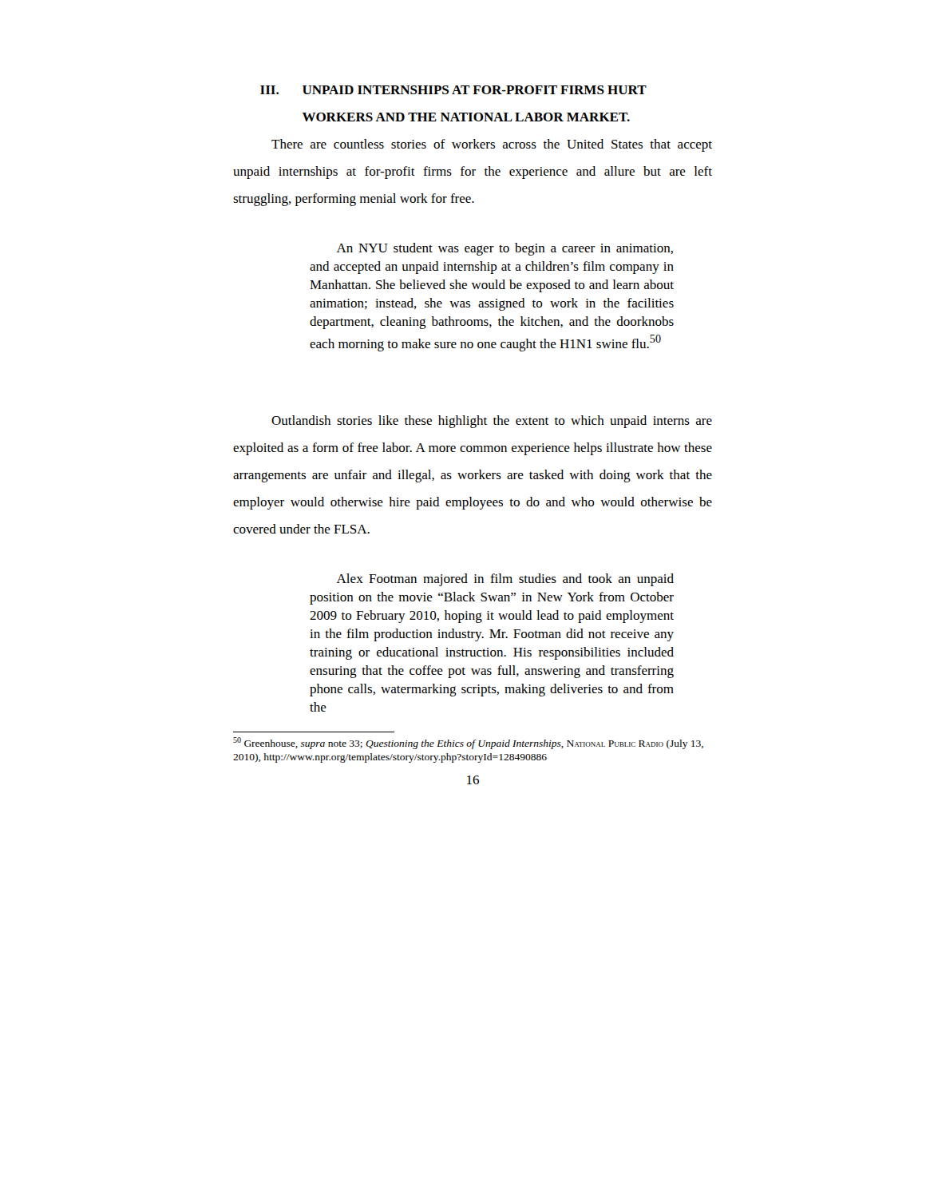III. UNPAID INTERNSHIPS AT FOR-PROFIT FIRMS HURT WORKERS AND THE NATIONAL LABOR MARKET.
There are countless stories of workers across the United States that accept unpaid internships at for-profit firms for the experience and allure but are left struggling, performing menial work for free.
An NYU student was eager to begin a career in animation, and accepted an unpaid internship at a children’s film company in Manhattan. She believed she would be exposed to and learn about animation; instead, she was assigned to work in the facilities department, cleaning bathrooms, the kitchen, and the doorknobs each morning to make sure no one caught the H1N1 swine flu.50
Outlandish stories like these highlight the extent to which unpaid interns are exploited as a form of free labor. A more common experience helps illustrate how these arrangements are unfair and illegal, as workers are tasked with doing work that the employer would otherwise hire paid employees to do and who would otherwise be covered under the FLSA.
Alex Footman majored in film studies and took an unpaid position on the movie “Black Swan” in New York from October 2009 to February 2010, hoping it would lead to paid employment in the film production industry. Mr. Footman did not receive any training or educational instruction. His responsibilities included ensuring that the coffee pot was full, answering and transferring phone calls, watermarking scripts, making deliveries to and from the
50 Greenhouse, supra note 33; Questioning the Ethics of Unpaid Internships, National Public Radio (July 13, 2010), http://www.npr.org/templates/story/story.php?storyId=128490886
16